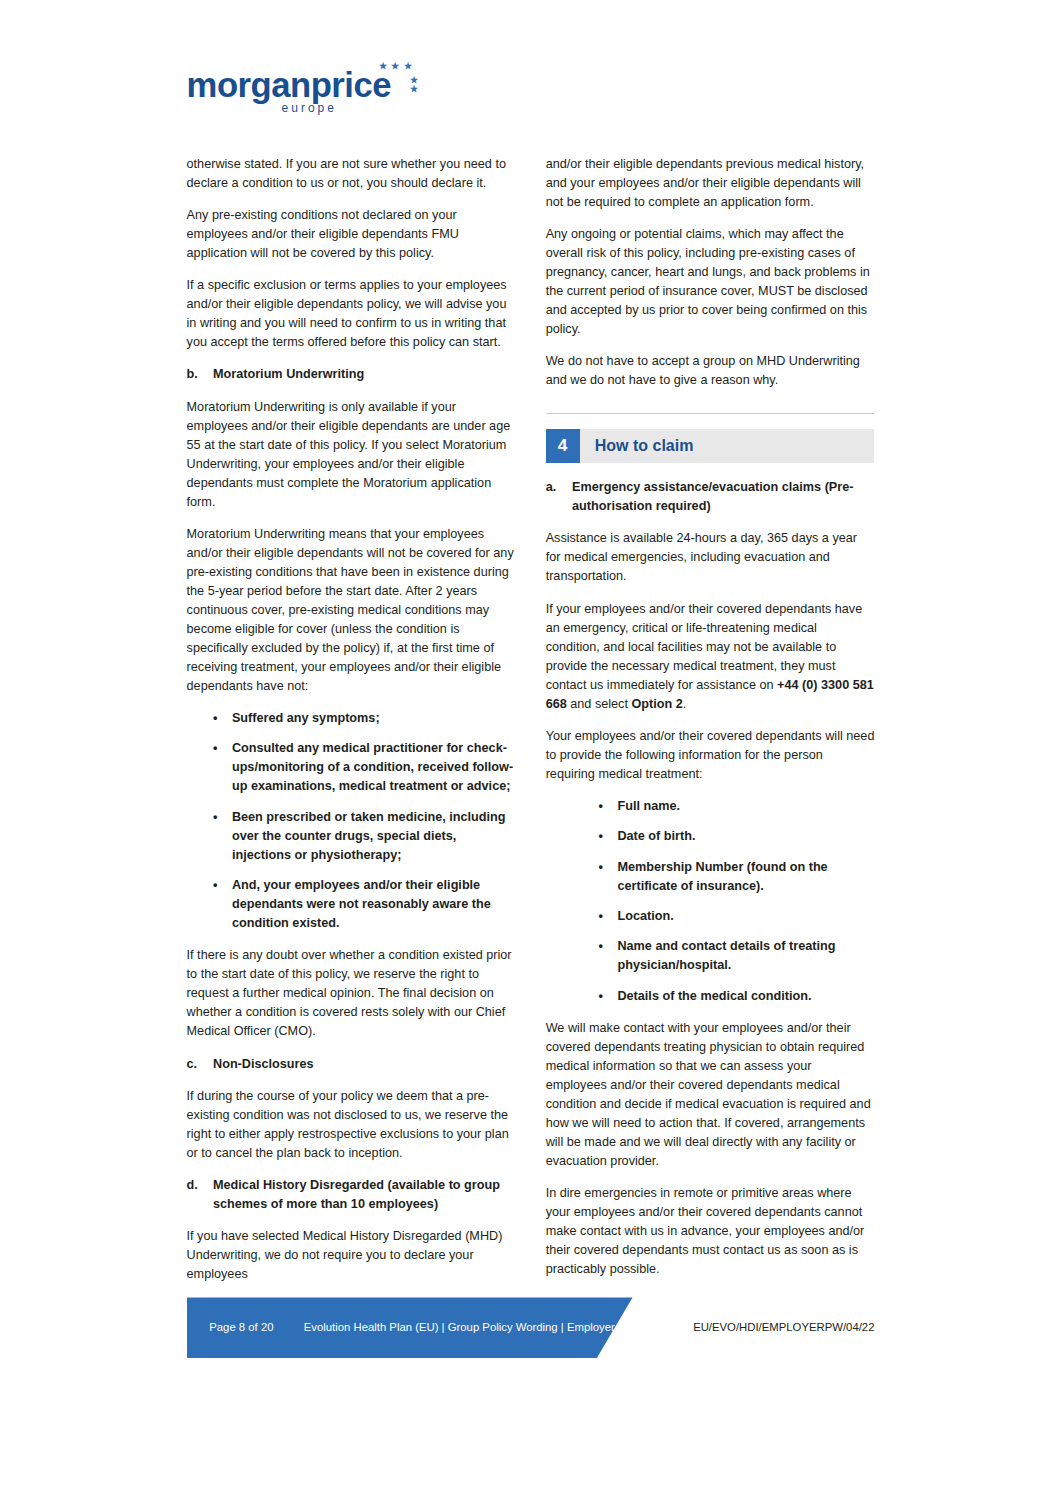morgan price ★ ★ ★ ★
★
europe
otherwise stated. If you are not sure whether you need to declare a condition to us or not, you should declare it.
Any pre-existing conditions not declared on your employees and/or their eligible dependants FMU application will not be covered by this policy.
If a specific exclusion or terms applies to your employees and/or their eligible dependants policy, we will advise you in writing and you will need to confirm to us in writing that you accept the terms offered before this policy can start.
b.
Moratorium Underwriting
Moratorium Underwriting is only available if your employees and/or their eligible dependants are under age 55 at the start date of this policy. If you select Moratorium Underwriting, your employees and/or their eligible dependants must complete the Moratorium application form.
Moratorium Underwriting means that your employees and/or their eligible dependants will not be covered for any pre-existing conditions that have been in existence during the 5-year period before the start date. After 2 years continuous cover, pre-existing medical conditions may become eligible for cover (unless the condition is specifically excluded by the policy) if, at the first time of receiving treatment, your employees and/or their eligible dependants have not:
Suffered any symptoms;
Consulted any medical practitioner for check-ups/monitoring of a condition, received follow-up examinations, medical treatment or advice;
Been prescribed or taken medicine, including over the counter drugs, special diets, injections or physiotherapy;
And, your employees and/or their eligible dependants were not reasonably aware the condition existed.
If there is any doubt over whether a condition existed prior to the start date of this policy, we reserve the right to request a further medical opinion. The final decision on whether a condition is covered rests solely with our Chief Medical Officer (CMO).
c.
Non-Disclosures
If during the course of your policy we deem that a pre-existing condition was not disclosed to us, we reserve the right to either apply restrospective exclusions to your plan or to cancel the plan back to inception.
d.
Medical History Disregarded (available to group schemes of more than 10 employees)
If you have selected Medical History Disregarded (MHD) Underwriting, we do not require you to declare your employees
and/or their eligible dependants previous medical history, and your employees and/or their eligible dependants will not be required to complete an application form.
Any ongoing or potential claims, which may affect the overall risk of this policy, including pre-existing cases of pregnancy, cancer, heart and lungs, and back problems in the current period of insurance cover, MUST be disclosed and accepted by us prior to cover being confirmed on this policy.
We do not have to accept a group on MHD Underwriting and we do not have to give a reason why.
4
How to claim
a.
Emergency assistance/evacuation claims (Pre-authorisation required)
Assistance is available 24-hours a day, 365 days a year for medical emergencies, including evacuation and transportation.
If your employees and/or their covered dependants have an emergency, critical or life-threatening medical condition, and local facilities may not be available to provide the necessary medical treatment, they must contact us immediately for assistance on +44 (0) 3300 581 668 and select Option 2.
Your employees and/or their covered dependants will need to provide the following information for the person requiring medical treatment:
Full name.
Date of birth.
Membership Number (found on the certificate of insurance).
Location.
Name and contact details of treating physician/hospital.
Details of the medical condition.
We will make contact with your employees and/or their covered dependants treating physician to obtain required medical information so that we can assess your employees and/or their covered dependants medical condition and decide if medical evacuation is required and how we will need to action that. If covered, arrangements will be made and we will deal directly with any facility or evacuation provider.
In dire emergencies in remote or primitive areas where your employees and/or their covered dependants cannot make contact with us in advance, your employees and/or their covered dependants must contact us as soon as is practicably possible.
Page 8 of 20 Evolution Health Plan (EU) | Group Policy Wording | Employer
EU/EVO/HDI/EMPLOYERPW/04/22